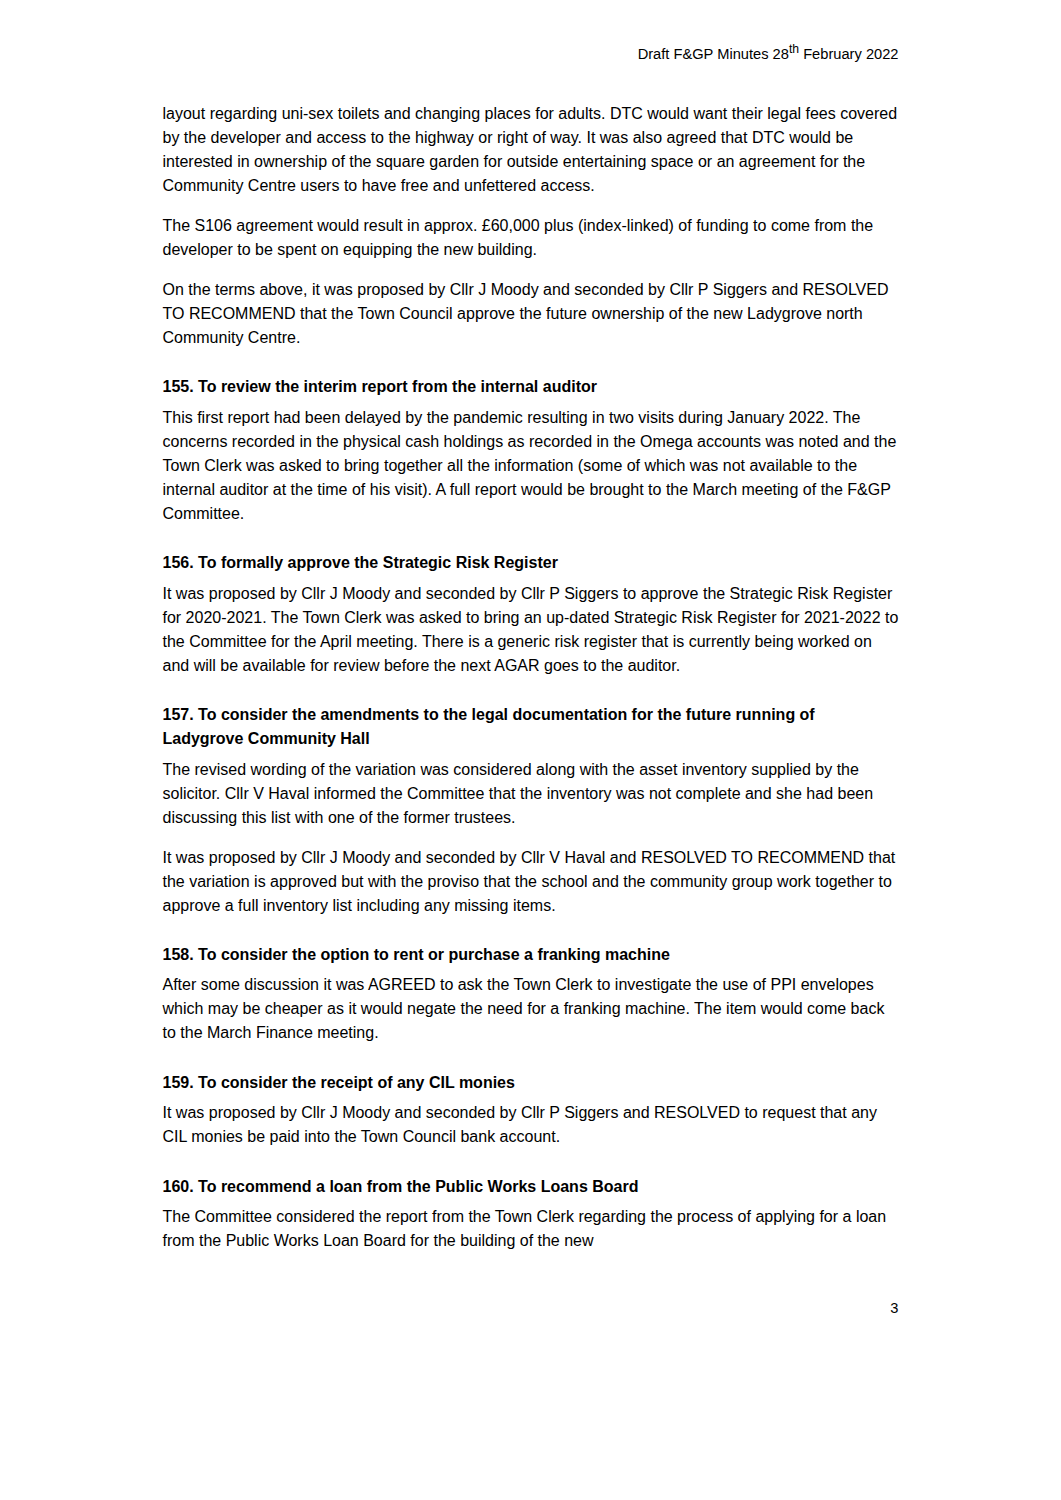Draft F&GP Minutes 28th February 2022
layout regarding uni-sex toilets and changing places for adults. DTC would want their legal fees covered by the developer and access to the highway or right of way. It was also agreed that DTC would be interested in ownership of the square garden for outside entertaining space or an agreement for the Community Centre users to have free and unfettered access.
The S106 agreement would result in approx. £60,000 plus (index-linked) of funding to come from the developer to be spent on equipping the new building.
On the terms above, it was proposed by Cllr J Moody and seconded by Cllr P Siggers and RESOLVED TO RECOMMEND that the Town Council approve the future ownership of the new Ladygrove north Community Centre.
155. To review the interim report from the internal auditor
This first report had been delayed by the pandemic resulting in two visits during January 2022. The concerns recorded in the physical cash holdings as recorded in the Omega accounts was noted and the Town Clerk was asked to bring together all the information (some of which was not available to the internal auditor at the time of his visit). A full report would be brought to the March meeting of the F&GP Committee.
156. To formally approve the Strategic Risk Register
It was proposed by Cllr J Moody and seconded by Cllr P Siggers to approve the Strategic Risk Register for 2020-2021. The Town Clerk was asked to bring an up-dated Strategic Risk Register for 2021-2022 to the Committee for the April meeting. There is a generic risk register that is currently being worked on and will be available for review before the next AGAR goes to the auditor.
157. To consider the amendments to the legal documentation for the future running of Ladygrove Community Hall
The revised wording of the variation was considered along with the asset inventory supplied by the solicitor. Cllr V Haval informed the Committee that the inventory was not complete and she had been discussing this list with one of the former trustees.
It was proposed by Cllr J Moody and seconded by Cllr V Haval and RESOLVED TO RECOMMEND that the variation is approved but with the proviso that the school and the community group work together to approve a full inventory list including any missing items.
158. To consider the option to rent or purchase a franking machine
After some discussion it was AGREED to ask the Town Clerk to investigate the use of PPI envelopes which may be cheaper as it would negate the need for a franking machine. The item would come back to the March Finance meeting.
159. To consider the receipt of any CIL monies
It was proposed by Cllr J Moody and seconded by Cllr P Siggers and RESOLVED to request that any CIL monies be paid into the Town Council bank account.
160. To recommend a loan from the Public Works Loans Board
The Committee considered the report from the Town Clerk regarding the process of applying for a loan from the Public Works Loan Board for the building of the new
3